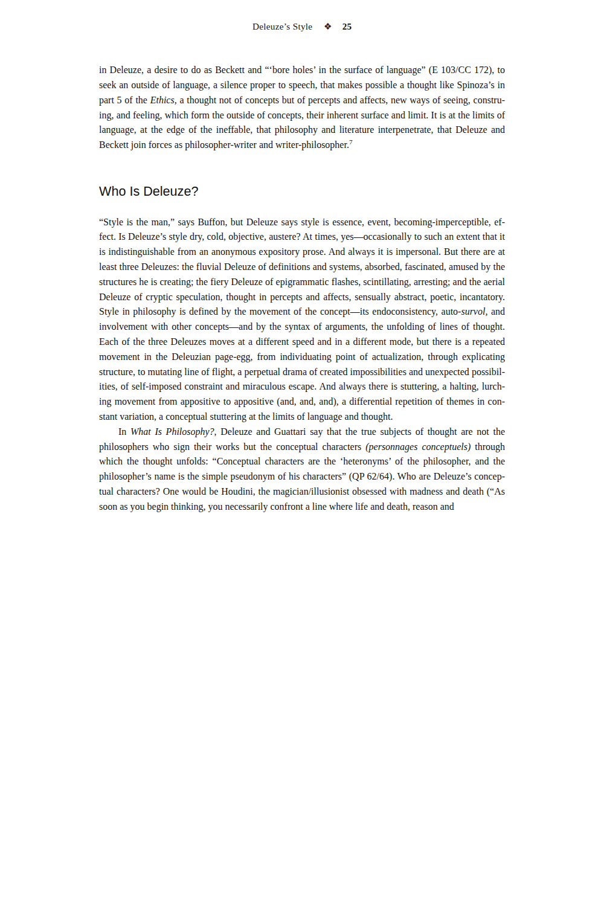Deleuze’s Style ❖ 25
in Deleuze, a desire to do as Beckett and “‘bore holes’ in the surface of language” (E 103/CC 172), to seek an outside of language, a silence proper to speech, that makes possible a thought like Spinoza’s in part 5 of the Ethics, a thought not of concepts but of percepts and affects, new ways of seeing, construing, and feeling, which form the outside of concepts, their inherent surface and limit. It is at the limits of language, at the edge of the ineffable, that philosophy and literature interpenetrate, that Deleuze and Beckett join forces as philosopher-writer and writer-philosopher.7
Who Is Deleuze?
“Style is the man,” says Buffon, but Deleuze says style is essence, event, becoming-imperceptible, effect. Is Deleuze’s style dry, cold, objective, austere? At times, yes—occasionally to such an extent that it is indistinguishable from an anonymous expository prose. And always it is impersonal. But there are at least three Deleuzes: the fluvial Deleuze of definitions and systems, absorbed, fascinated, amused by the structures he is creating; the fiery Deleuze of epigrammatic flashes, scintillating, arresting; and the aerial Deleuze of cryptic speculation, thought in percepts and affects, sensually abstract, poetic, incantatory. Style in philosophy is defined by the movement of the concept—its endoconsistency, auto-survol, and involvement with other concepts—and by the syntax of arguments, the unfolding of lines of thought. Each of the three Deleuzes moves at a different speed and in a different mode, but there is a repeated movement in the Deleuzian page-egg, from individuating point of actualization, through explicating structure, to mutating line of flight, a perpetual drama of created impossibilities and unexpected possibilities, of self-imposed constraint and miraculous escape. And always there is stuttering, a halting, lurching movement from appositive to appositive (and, and, and), a differential repetition of themes in constant variation, a conceptual stuttering at the limits of language and thought.
In What Is Philosophy?, Deleuze and Guattari say that the true subjects of thought are not the philosophers who sign their works but the conceptual characters (personnages conceptuels) through which the thought unfolds: “Conceptual characters are the ‘heteronyms’ of the philosopher, and the philosopher’s name is the simple pseudonym of his characters” (QP 62/64). Who are Deleuze’s conceptual characters? One would be Houdini, the magician/illusionist obsessed with madness and death (“As soon as you begin thinking, you necessarily confront a line where life and death, reason and